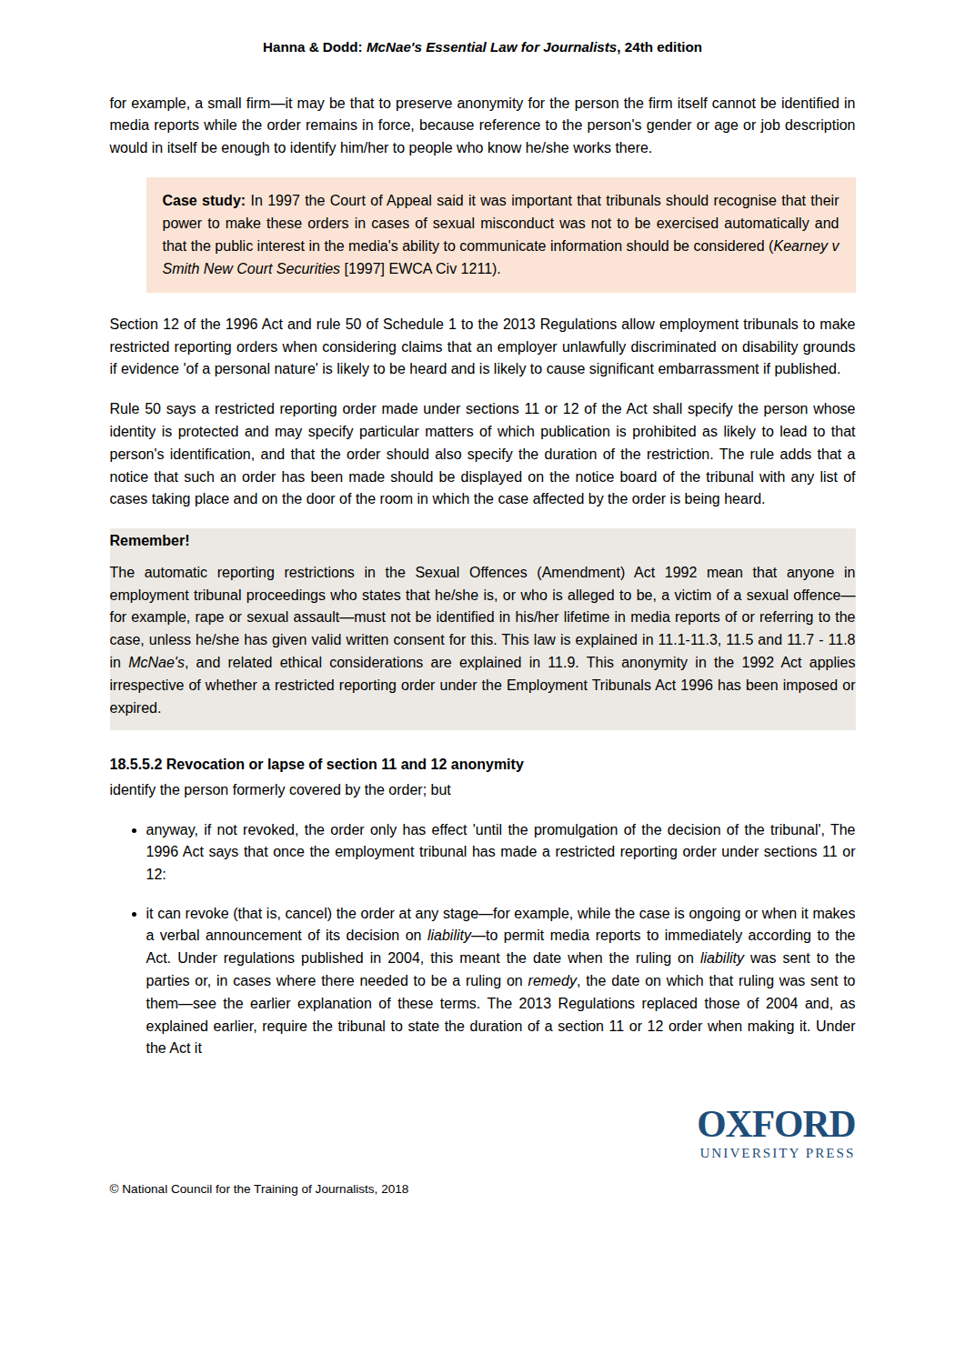Hanna & Dodd: McNae's Essential Law for Journalists, 24th edition
for example, a small firm—it may be that to preserve anonymity for the person the firm itself cannot be identified in media reports while the order remains in force, because reference to the person's gender or age or job description would in itself be enough to identify him/her to people who know he/she works there.
Case study: In 1997 the Court of Appeal said it was important that tribunals should recognise that their power to make these orders in cases of sexual misconduct was not to be exercised automatically and that the public interest in the media's ability to communicate information should be considered (Kearney v Smith New Court Securities [1997] EWCA Civ 1211).
Section 12 of the 1996 Act and rule 50 of Schedule 1 to the 2013 Regulations allow employment tribunals to make restricted reporting orders when considering claims that an employer unlawfully discriminated on disability grounds if evidence 'of a personal nature' is likely to be heard and is likely to cause significant embarrassment if published.
Rule 50 says a restricted reporting order made under sections 11 or 12 of the Act shall specify the person whose identity is protected and may specify particular matters of which publication is prohibited as likely to lead to that person's identification, and that the order should also specify the duration of the restriction. The rule adds that a notice that such an order has been made should be displayed on the notice board of the tribunal with any list of cases taking place and on the door of the room in which the case affected by the order is being heard.
Remember!
The automatic reporting restrictions in the Sexual Offences (Amendment) Act 1992 mean that anyone in employment tribunal proceedings who states that he/she is, or who is alleged to be, a victim of a sexual offence—for example, rape or sexual assault—must not be identified in his/her lifetime in media reports of or referring to the case, unless he/she has given valid written consent for this. This law is explained in 11.1-11.3, 11.5 and 11.7 - 11.8 in McNae's, and related ethical considerations are explained in 11.9. This anonymity in the 1992 Act applies irrespective of whether a restricted reporting order under the Employment Tribunals Act 1996 has been imposed or expired.
18.5.5.2 Revocation or lapse of section 11 and 12 anonymity
identify the person formerly covered by the order; but
anyway, if not revoked, the order only has effect 'until the promulgation of the decision of the tribunal', The 1996 Act says that once the employment tribunal has made a restricted reporting order under sections 11 or 12:
it can revoke (that is, cancel) the order at any stage—for example, while the case is ongoing or when it makes a verbal announcement of its decision on liability—to permit media reports to immediately according to the Act. Under regulations published in 2004, this meant the date when the ruling on liability was sent to the parties or, in cases where there needed to be a ruling on remedy, the date on which that ruling was sent to them—see the earlier explanation of these terms. The 2013 Regulations replaced those of 2004 and, as explained earlier, require the tribunal to state the duration of a section 11 or 12 order when making it. Under the Act it
OXFORD
UNIVERSITY PRESS
© National Council for the Training of Journalists, 2018